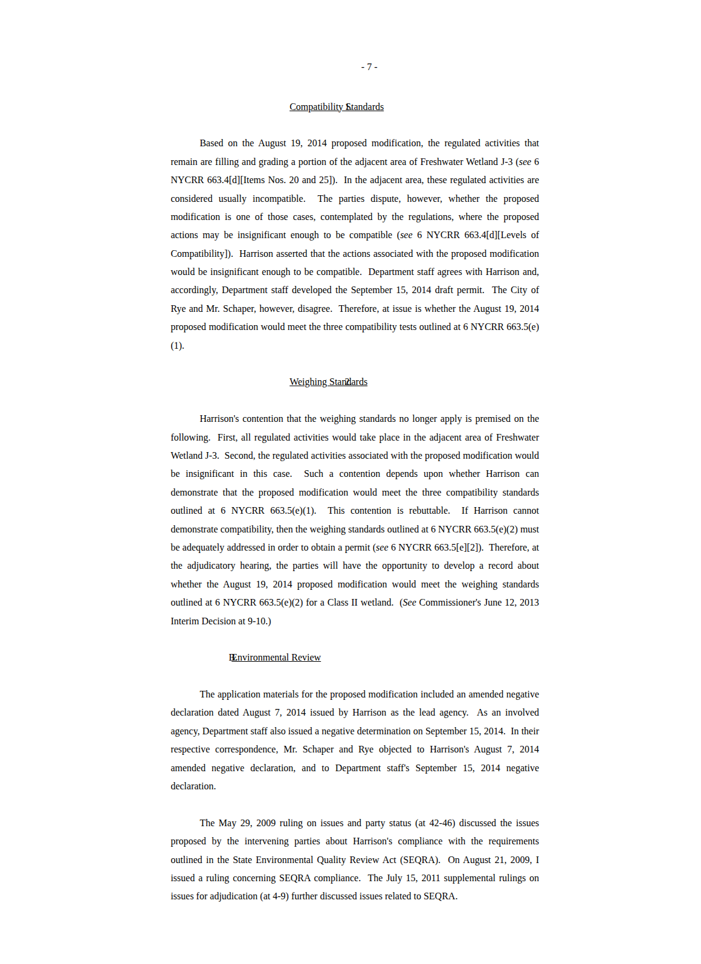- 7 -
1. Compatibility Standards
Based on the August 19, 2014 proposed modification, the regulated activities that remain are filling and grading a portion of the adjacent area of Freshwater Wetland J-3 (see 6 NYCRR 663.4[d][Items Nos. 20 and 25]). In the adjacent area, these regulated activities are considered usually incompatible. The parties dispute, however, whether the proposed modification is one of those cases, contemplated by the regulations, where the proposed actions may be insignificant enough to be compatible (see 6 NYCRR 663.4[d][Levels of Compatibility]). Harrison asserted that the actions associated with the proposed modification would be insignificant enough to be compatible. Department staff agrees with Harrison and, accordingly, Department staff developed the September 15, 2014 draft permit. The City of Rye and Mr. Schaper, however, disagree. Therefore, at issue is whether the August 19, 2014 proposed modification would meet the three compatibility tests outlined at 6 NYCRR 663.5(e)(1).
2. Weighing Standards
Harrison's contention that the weighing standards no longer apply is premised on the following. First, all regulated activities would take place in the adjacent area of Freshwater Wetland J-3. Second, the regulated activities associated with the proposed modification would be insignificant in this case. Such a contention depends upon whether Harrison can demonstrate that the proposed modification would meet the three compatibility standards outlined at 6 NYCRR 663.5(e)(1). This contention is rebuttable. If Harrison cannot demonstrate compatibility, then the weighing standards outlined at 6 NYCRR 663.5(e)(2) must be adequately addressed in order to obtain a permit (see 6 NYCRR 663.5[e][2]). Therefore, at the adjudicatory hearing, the parties will have the opportunity to develop a record about whether the August 19, 2014 proposed modification would meet the weighing standards outlined at 6 NYCRR 663.5(e)(2) for a Class II wetland. (See Commissioner's June 12, 2013 Interim Decision at 9-10.)
B. Environmental Review
The application materials for the proposed modification included an amended negative declaration dated August 7, 2014 issued by Harrison as the lead agency. As an involved agency, Department staff also issued a negative determination on September 15, 2014. In their respective correspondence, Mr. Schaper and Rye objected to Harrison's August 7, 2014 amended negative declaration, and to Department staff's September 15, 2014 negative declaration.
The May 29, 2009 ruling on issues and party status (at 42-46) discussed the issues proposed by the intervening parties about Harrison's compliance with the requirements outlined in the State Environmental Quality Review Act (SEQRA). On August 21, 2009, I issued a ruling concerning SEQRA compliance. The July 15, 2011 supplemental rulings on issues for adjudication (at 4-9) further discussed issues related to SEQRA.